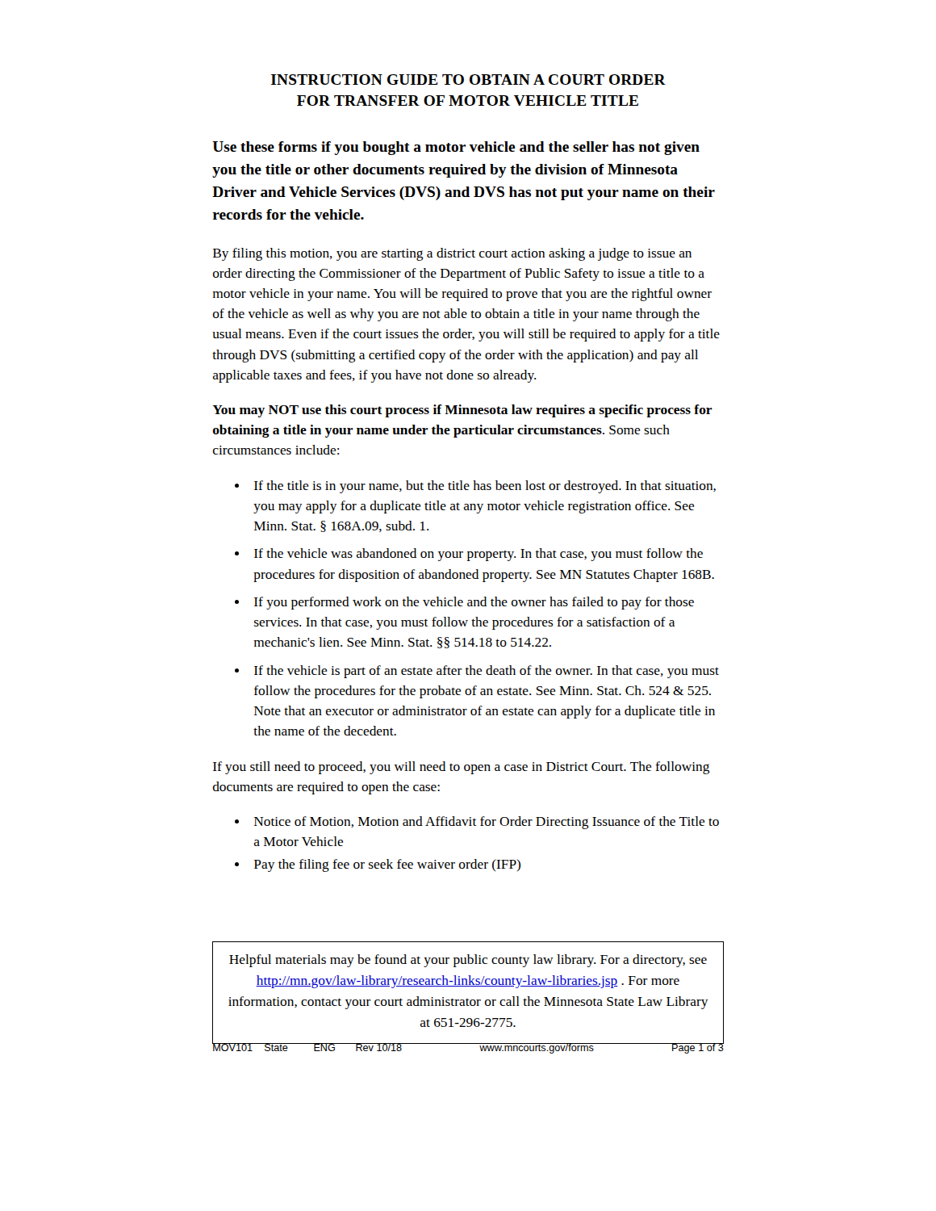INSTRUCTION GUIDE TO OBTAIN A COURT ORDER
FOR TRANSFER OF MOTOR VEHICLE TITLE
Use these forms if you bought a motor vehicle and the seller has not given you the title or other documents required by the division of Minnesota Driver and Vehicle Services (DVS) and DVS has not put your name on their records for the vehicle.
By filing this motion, you are starting a district court action asking a judge to issue an order directing the Commissioner of the Department of Public Safety to issue a title to a motor vehicle in your name. You will be required to prove that you are the rightful owner of the vehicle as well as why you are not able to obtain a title in your name through the usual means. Even if the court issues the order, you will still be required to apply for a title through DVS (submitting a certified copy of the order with the application) and pay all applicable taxes and fees, if you have not done so already.
You may NOT use this court process if Minnesota law requires a specific process for obtaining a title in your name under the particular circumstances. Some such circumstances include:
If the title is in your name, but the title has been lost or destroyed. In that situation, you may apply for a duplicate title at any motor vehicle registration office. See Minn. Stat. § 168A.09, subd. 1.
If the vehicle was abandoned on your property. In that case, you must follow the procedures for disposition of abandoned property. See MN Statutes Chapter 168B.
If you performed work on the vehicle and the owner has failed to pay for those services. In that case, you must follow the procedures for a satisfaction of a mechanic's lien. See Minn. Stat. §§ 514.18 to 514.22.
If the vehicle is part of an estate after the death of the owner. In that case, you must follow the procedures for the probate of an estate. See Minn. Stat. Ch. 524 & 525. Note that an executor or administrator of an estate can apply for a duplicate title in the name of the decedent.
If you still need to proceed, you will need to open a case in District Court. The following documents are required to open the case:
Notice of Motion, Motion and Affidavit for Order Directing Issuance of the Title to a Motor Vehicle
Pay the filing fee or seek fee waiver order (IFP)
Helpful materials may be found at your public county law library. For a directory, see
http://mn.gov/law-library/research-links/county-law-libraries.jsp . For more information, contact your court administrator or call the Minnesota State Law Library at 651-296-2775.
MOV101 State ENG Rev 10/18
www.mncourts.gov/forms
Page 1 of 3